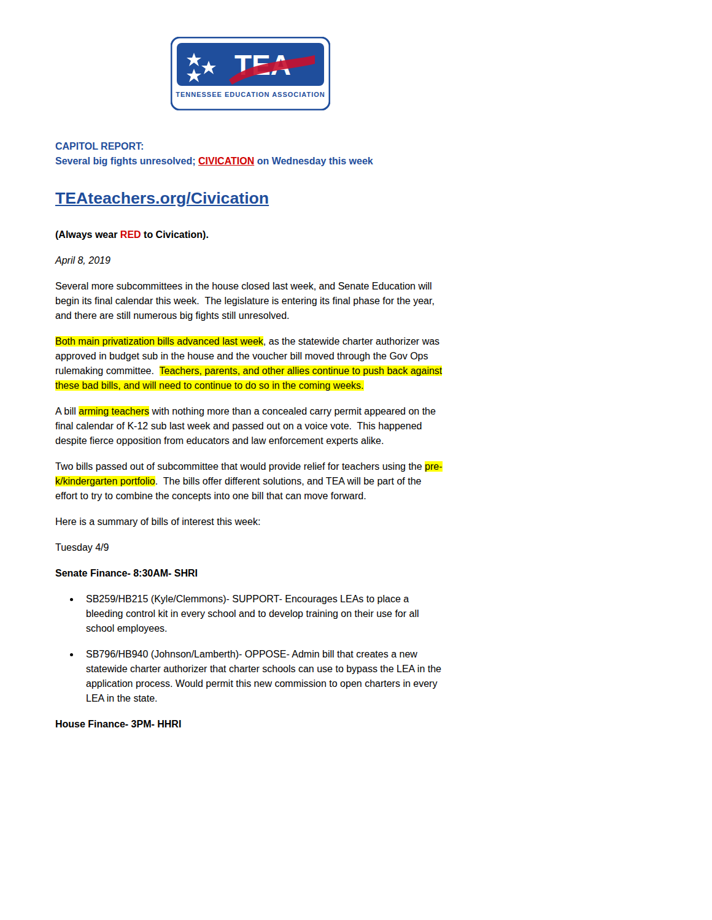TEA TENNESSEE EDUCATION ASSOCIATION
CAPITOL REPORT:
Several big fights unresolved; CIVICATION on Wednesday this week
TEAteachers.org/Civication
(Always wear RED to Civication).
April 8, 2019
Several more subcommittees in the house closed last week, and Senate Education will begin its final calendar this week. The legislature is entering its final phase for the year, and there are still numerous big fights still unresolved.
Both main privatization bills advanced last week, as the statewide charter authorizer was approved in budget sub in the house and the voucher bill moved through the Gov Ops rulemaking committee. Teachers, parents, and other allies continue to push back against these bad bills, and will need to continue to do so in the coming weeks.
A bill arming teachers with nothing more than a concealed carry permit appeared on the final calendar of K-12 sub last week and passed out on a voice vote. This happened despite fierce opposition from educators and law enforcement experts alike.
Two bills passed out of subcommittee that would provide relief for teachers using the pre-k/kindergarten portfolio. The bills offer different solutions, and TEA will be part of the effort to try to combine the concepts into one bill that can move forward.
Here is a summary of bills of interest this week:
Tuesday 4/9
Senate Finance- 8:30AM- SHRI
SB259/HB215 (Kyle/Clemmons)- SUPPORT- Encourages LEAs to place a bleeding control kit in every school and to develop training on their use for all school employees.
SB796/HB940 (Johnson/Lamberth)- OPPOSE- Admin bill that creates a new statewide charter authorizer that charter schools can use to bypass the LEA in the application process. Would permit this new commission to open charters in every LEA in the state.
House Finance- 3PM- HHRI